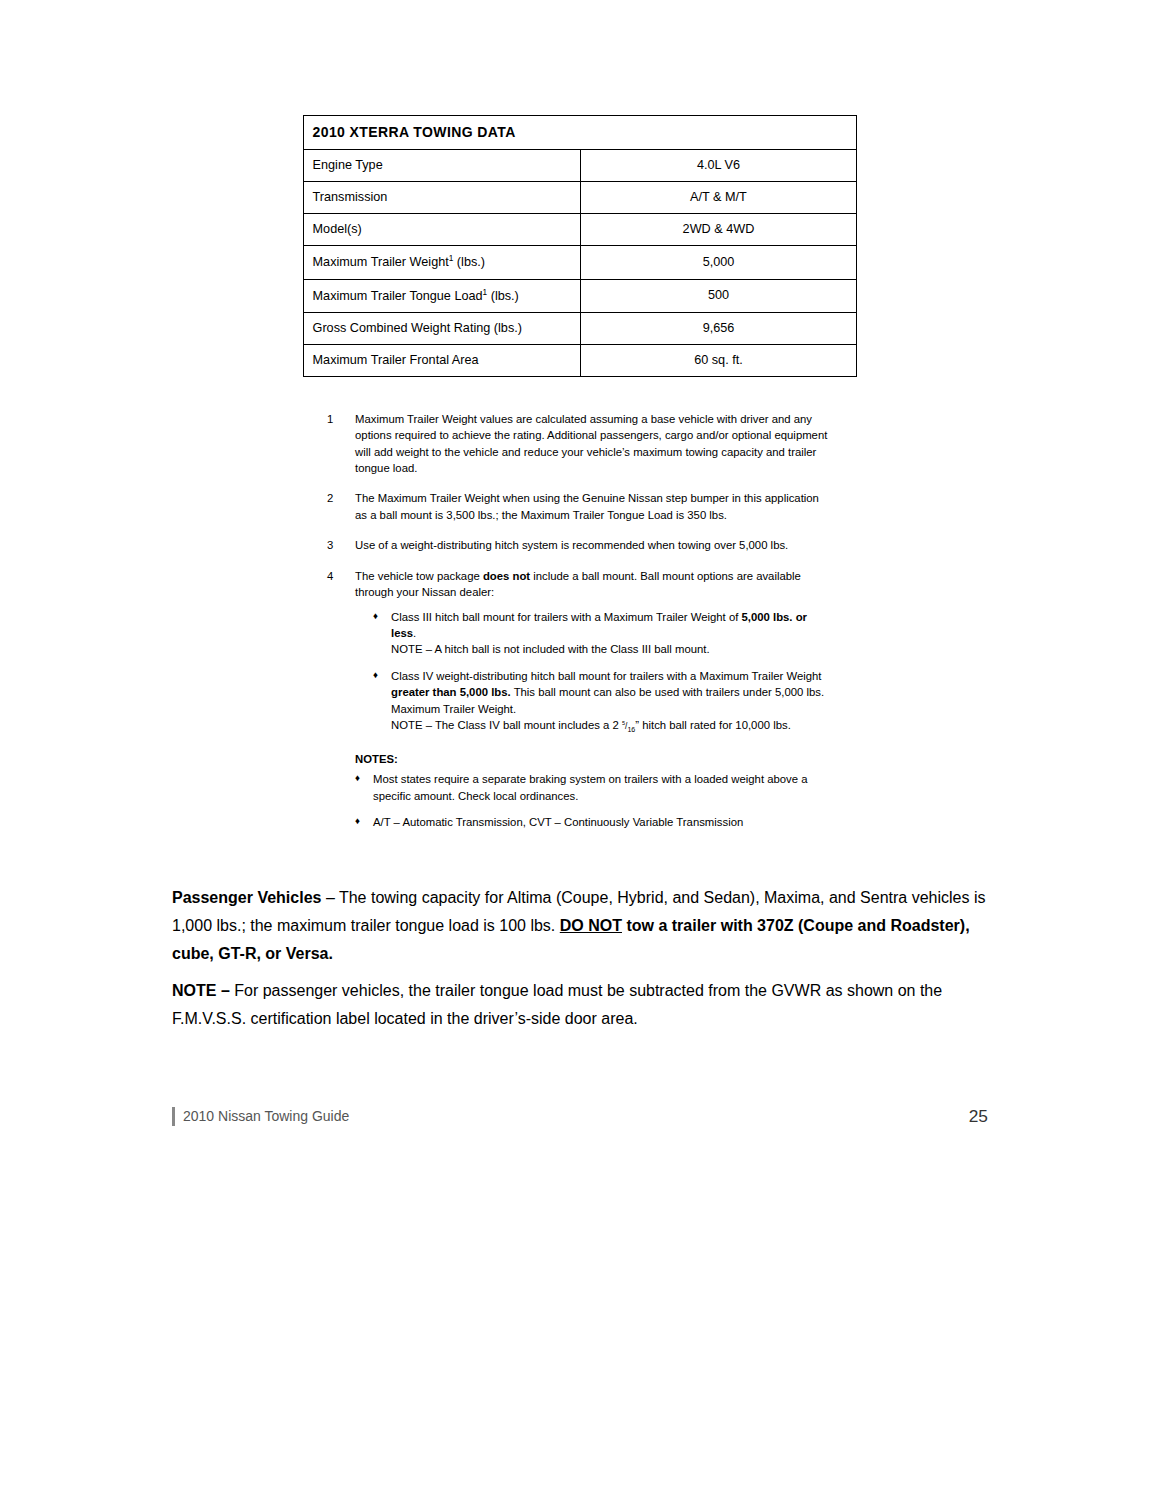| 2010 XTERRA TOWING DATA |
| Engine Type | 4.0L V6 |
| Transmission | A/T & M/T |
| Model(s) | 2WD & 4WD |
| Maximum Trailer Weight 1 (lbs.) | 5,000 |
| Maximum Trailer Tongue Load 1 (lbs.) | 500 |
| Gross Combined Weight Rating (lbs.) | 9,656 |
| Maximum Trailer Frontal Area | 60 sq. ft. |
Maximum Trailer Weight values are calculated assuming a base vehicle with driver and any options required to achieve the rating. Additional passengers, cargo and/or optional equipment will add weight to the vehicle and reduce your vehicle’s maximum towing capacity and trailer tongue load.
The Maximum Trailer Weight when using the Genuine Nissan step bumper in this application as a ball mount is 3,500 lbs.; the Maximum Trailer Tongue Load is 350 lbs.
Use of a weight-distributing hitch system is recommended when towing over 5,000 lbs.
The vehicle tow package does not include a ball mount. Ball mount options are available through your Nissan dealer:
Class III hitch ball mount for trailers with a Maximum Trailer Weight of 5,000 lbs. or less.
NOTE – A hitch ball is not included with the Class III ball mount.
Class IV weight-distributing hitch ball mount for trailers with a Maximum Trailer Weight greater than 5,000 lbs. This ball mount can also be used with trailers under 5,000 lbs. Maximum Trailer Weight.
NOTE – The Class IV ball mount includes a 2 5/16” hitch ball rated for 10,000 lbs.
NOTES:
Most states require a separate braking system on trailers with a loaded weight above a specific amount. Check local ordinances.
A/T – Automatic Transmission, CVT – Continuously Variable Transmission
Passenger Vehicles – The towing capacity for Altima (Coupe, Hybrid, and Sedan), Maxima, and Sentra vehicles is 1,000 lbs.; the maximum trailer tongue load is 100 lbs. DO NOT tow a trailer with 370Z (Coupe and Roadster), cube, GT-R, or Versa.
NOTE – For passenger vehicles, the trailer tongue load must be subtracted from the GVWR as shown on the F.M.V.S.S. certification label located in the driver’s-side door area.
2010 Nissan Towing Guide
25